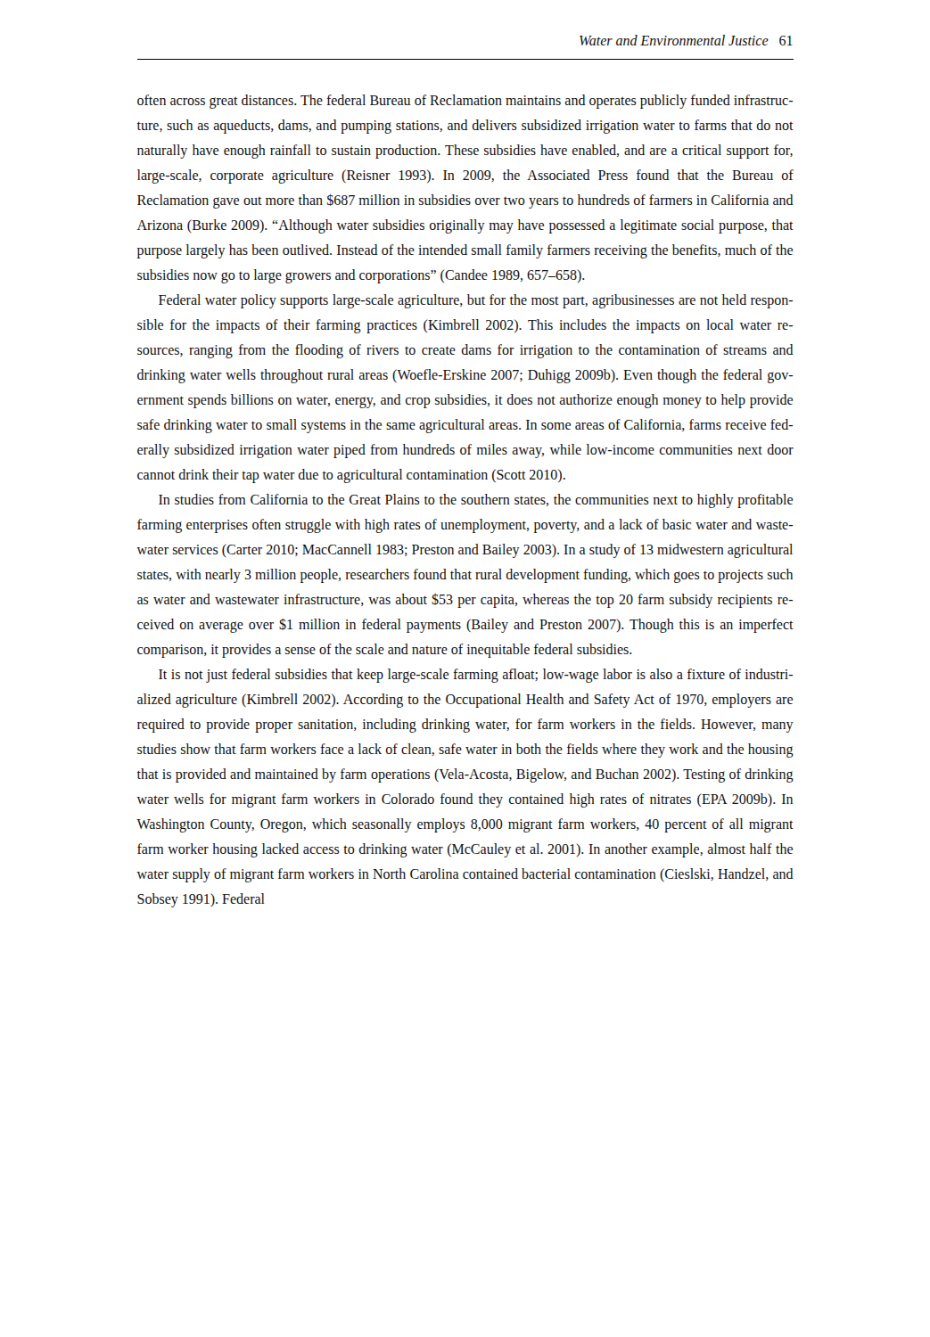Water and Environmental Justice 61
often across great distances. The federal Bureau of Reclamation maintains and operates publicly funded infrastructure, such as aqueducts, dams, and pumping stations, and delivers subsidized irrigation water to farms that do not naturally have enough rainfall to sustain production. These subsidies have enabled, and are a critical support for, large-scale, corporate agriculture (Reisner 1993). In 2009, the Associated Press found that the Bureau of Reclamation gave out more than $687 million in subsidies over two years to hundreds of farmers in California and Arizona (Burke 2009). “Although water subsidies originally may have possessed a legitimate social purpose, that purpose largely has been outlived. Instead of the intended small family farmers receiving the benefits, much of the subsidies now go to large growers and corporations” (Candee 1989, 657–658).
Federal water policy supports large-scale agriculture, but for the most part, agribusinesses are not held responsible for the impacts of their farming practices (Kimbrell 2002). This includes the impacts on local water resources, ranging from the flooding of rivers to create dams for irrigation to the contamination of streams and drinking water wells throughout rural areas (Woefle-Erskine 2007; Duhigg 2009b). Even though the federal government spends billions on water, energy, and crop subsidies, it does not authorize enough money to help provide safe drinking water to small systems in the same agricultural areas. In some areas of California, farms receive federally subsidized irrigation water piped from hundreds of miles away, while low-income communities next door cannot drink their tap water due to agricultural contamination (Scott 2010).
In studies from California to the Great Plains to the southern states, the communities next to highly profitable farming enterprises often struggle with high rates of unemployment, poverty, and a lack of basic water and wastewater services (Carter 2010; MacCannell 1983; Preston and Bailey 2003). In a study of 13 midwestern agricultural states, with nearly 3 million people, researchers found that rural development funding, which goes to projects such as water and wastewater infrastructure, was about $53 per capita, whereas the top 20 farm subsidy recipients received on average over $1 million in federal payments (Bailey and Preston 2007). Though this is an imperfect comparison, it provides a sense of the scale and nature of inequitable federal subsidies.
It is not just federal subsidies that keep large-scale farming afloat; low-wage labor is also a fixture of industrialized agriculture (Kimbrell 2002). According to the Occupational Health and Safety Act of 1970, employers are required to provide proper sanitation, including drinking water, for farm workers in the fields. However, many studies show that farm workers face a lack of clean, safe water in both the fields where they work and the housing that is provided and maintained by farm operations (Vela-Acosta, Bigelow, and Buchan 2002). Testing of drinking water wells for migrant farm workers in Colorado found they contained high rates of nitrates (EPA 2009b). In Washington County, Oregon, which seasonally employs 8,000 migrant farm workers, 40 percent of all migrant farm worker housing lacked access to drinking water (McCauley et al. 2001). In another example, almost half the water supply of migrant farm workers in North Carolina contained bacterial contamination (Cieslski, Handzel, and Sobsey 1991). Federal